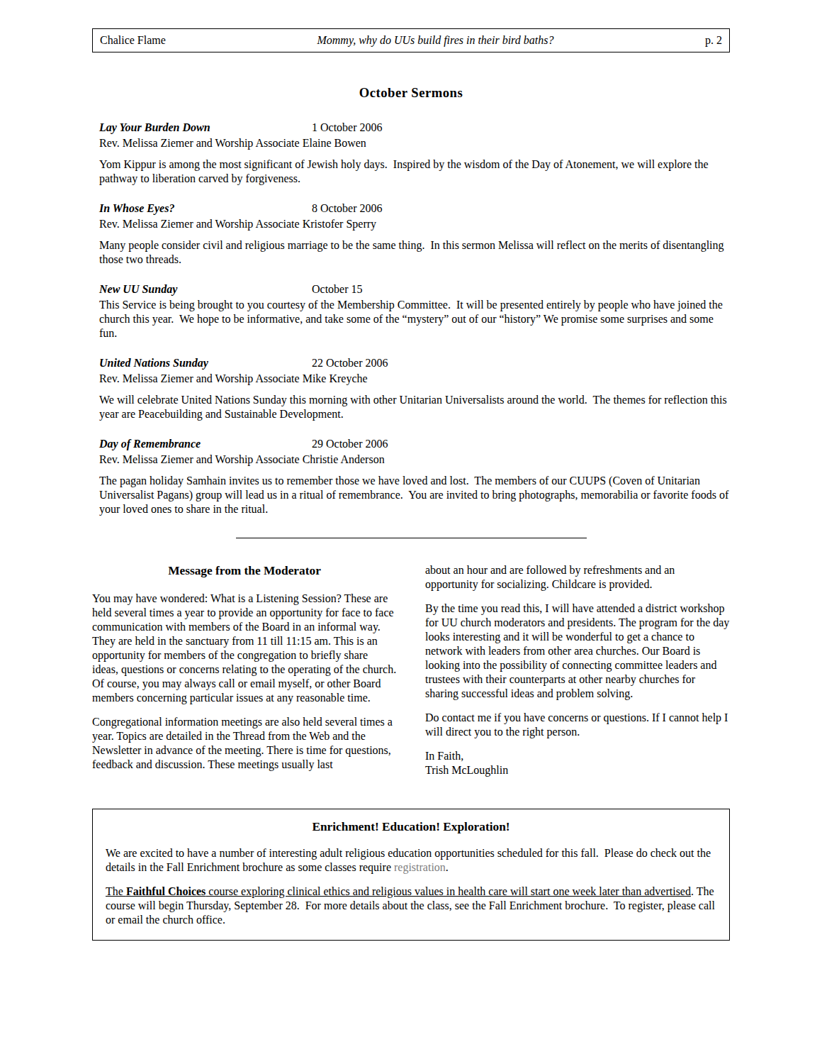Chalice Flame Mommy, why do UUs build fires in their bird baths? p. 2
October Sermons
Lay Your Burden Down 1 October 2006
Rev. Melissa Ziemer and Worship Associate Elaine Bowen
Yom Kippur is among the most significant of Jewish holy days. Inspired by the wisdom of the Day of Atonement, we will explore the pathway to liberation carved by forgiveness.
In Whose Eyes? 8 October 2006
Rev. Melissa Ziemer and Worship Associate Kristofer Sperry
Many people consider civil and religious marriage to be the same thing. In this sermon Melissa will reflect on the merits of disentangling those two threads.
New UU Sunday October 15
This Service is being brought to you courtesy of the Membership Committee. It will be presented entirely by people who have joined the church this year. We hope to be informative, and take some of the “mystery” out of our “history” We promise some surprises and some fun.
United Nations Sunday 22 October 2006
Rev. Melissa Ziemer and Worship Associate Mike Kreyche
We will celebrate United Nations Sunday this morning with other Unitarian Universalists around the world. The themes for reflection this year are Peacebuilding and Sustainable Development.
Day of Remembrance 29 October 2006
Rev. Melissa Ziemer and Worship Associate Christie Anderson
The pagan holiday Samhain invites us to remember those we have loved and lost. The members of our CUUPS (Coven of Unitarian Universalist Pagans) group will lead us in a ritual of remembrance. You are invited to bring photographs, memorabilia or favorite foods of your loved ones to share in the ritual.
Message from the Moderator
You may have wondered: What is a Listening Session? These are held several times a year to provide an opportunity for face to face communication with members of the Board in an informal way. They are held in the sanctuary from 11 till 11:15 am. This is an opportunity for members of the congregation to briefly share ideas, questions or concerns relating to the operating of the church. Of course, you may always call or email myself, or other Board members concerning particular issues at any reasonable time.
Congregational information meetings are also held several times a year. Topics are detailed in the Thread from the Web and the Newsletter in advance of the meeting. There is time for questions, feedback and discussion. These meetings usually last
about an hour and are followed by refreshments and an opportunity for socializing. Childcare is provided.
By the time you read this, I will have attended a district workshop for UU church moderators and presidents. The program for the day looks interesting and it will be wonderful to get a chance to network with leaders from other area churches. Our Board is looking into the possibility of connecting committee leaders and trustees with their counterparts at other nearby churches for sharing successful ideas and problem solving.
Do contact me if you have concerns or questions. If I cannot help I will direct you to the right person.
In Faith,
Trish McLoughlin
Enrichment! Education! Exploration!
We are excited to have a number of interesting adult religious education opportunities scheduled for this fall. Please do check out the details in the Fall Enrichment brochure as some classes require registration.
The Faithful Choices course exploring clinical ethics and religious values in health care will start one week later than advertised. The course will begin Thursday, September 28. For more details about the class, see the Fall Enrichment brochure. To register, please call or email the church office.